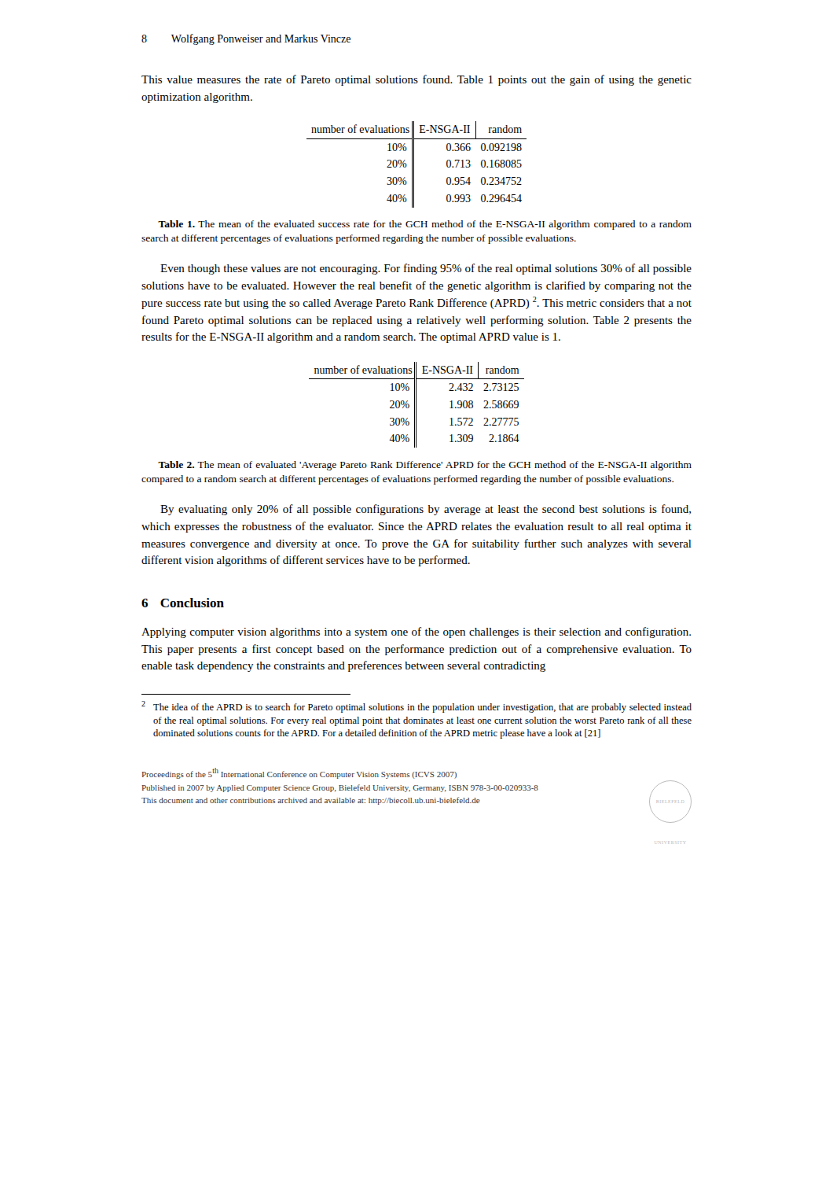8 Wolfgang Ponweiser and Markus Vincze
This value measures the rate of Pareto optimal solutions found. Table 1 points out the gain of using the genetic optimization algorithm.
| number of evaluations | E-NSGA-II | random |
| --- | --- | --- |
| 10% | 0.366 | 0.092198 |
| 20% | 0.713 | 0.168085 |
| 30% | 0.954 | 0.234752 |
| 40% | 0.993 | 0.296454 |
Table 1. The mean of the evaluated success rate for the GCH method of the E-NSGA-II algorithm compared to a random search at different percentages of evaluations performed regarding the number of possible evaluations.
Even though these values are not encouraging. For finding 95% of the real optimal solutions 30% of all possible solutions have to be evaluated. However the real benefit of the genetic algorithm is clarified by comparing not the pure success rate but using the so called Average Pareto Rank Difference (APRD) 2. This metric considers that a not found Pareto optimal solutions can be replaced using a relatively well performing solution. Table 2 presents the results for the E-NSGA-II algorithm and a random search. The optimal APRD value is 1.
| number of evaluations | E-NSGA-II | random |
| --- | --- | --- |
| 10% | 2.432 | 2.73125 |
| 20% | 1.908 | 2.58669 |
| 30% | 1.572 | 2.27775 |
| 40% | 1.309 | 2.1864 |
Table 2. The mean of evaluated 'Average Pareto Rank Difference' APRD for the GCH method of the E-NSGA-II algorithm compared to a random search at different percentages of evaluations performed regarding the number of possible evaluations.
By evaluating only 20% of all possible configurations by average at least the second best solutions is found, which expresses the robustness of the evaluator. Since the APRD relates the evaluation result to all real optima it measures convergence and diversity at once. To prove the GA for suitability further such analyzes with several different vision algorithms of different services have to be performed.
6 Conclusion
Applying computer vision algorithms into a system one of the open challenges is their selection and configuration. This paper presents a first concept based on the performance prediction out of a comprehensive evaluation. To enable task dependency the constraints and preferences between several contradicting
2 The idea of the APRD is to search for Pareto optimal solutions in the population under investigation, that are probably selected instead of the real optimal solutions. For every real optimal point that dominates at least one current solution the worst Pareto rank of all these dominated solutions counts for the APRD. For a detailed definition of the APRD metric please have a look at [21]
Proceedings of the 5th International Conference on Computer Vision Systems (ICVS 2007)
Published in 2007 by Applied Computer Science Group, Bielefeld University, Germany, ISBN 978-3-00-020933-8
This document and other contributions archived and available at: http://biecoll.ub.uni-bielefeld.de
BIELEFELD UNIVERSITY